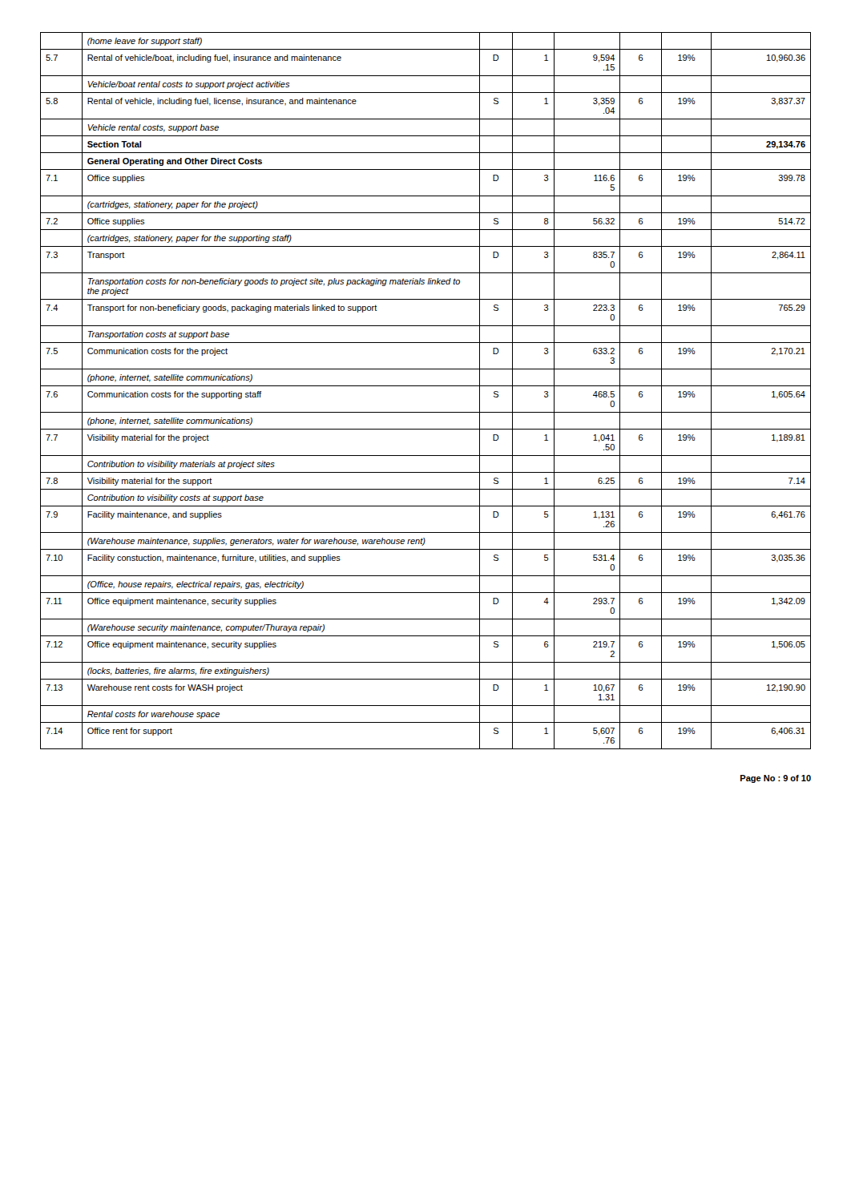| | (home leave for support staff) | | | | | | |
| 5.7 | Rental of vehicle/boat, including fuel, insurance and maintenance | D | 1 | 9,594 .15 | 6 | 19% | 10,960.36 |
| | Vehicle/boat rental costs to support project activities | | | | | | |
| 5.8 | Rental of vehicle, including fuel, license, insurance, and maintenance | S | 1 | 3,359 .04 | 6 | 19% | 3,837.37 |
| | Vehicle rental costs, support base | | | | | | |
| | Section Total | | | | | | 29,134.76 |
| | General Operating and Other Direct Costs | | | | | | |
| 7.1 | Office supplies | D | 3 | 116.6 5 | 6 | 19% | 399.78 |
| | (cartridges, stationery, paper for the project) | | | | | | |
| 7.2 | Office supplies | S | 8 | 56.32 | 6 | 19% | 514.72 |
| | (cartridges, stationery, paper for the supporting staff) | | | | | | |
| 7.3 | Transport | D | 3 | 835.7 0 | 6 | 19% | 2,864.11 |
| | Transportation costs for non-beneficiary goods to project site, plus packaging materials linked to the project | | | | | | |
| 7.4 | Transport for non-beneficiary goods, packaging materials linked to support | S | 3 | 223.3 0 | 6 | 19% | 765.29 |
| | Transportation costs at support base | | | | | | |
| 7.5 | Communication costs for the project | D | 3 | 633.2 3 | 6 | 19% | 2,170.21 |
| | (phone, internet, satellite communications) | | | | | | |
| 7.6 | Communication costs for the supporting staff | S | 3 | 468.5 0 | 6 | 19% | 1,605.64 |
| | (phone, internet, satellite communications) | | | | | | |
| 7.7 | Visibility material for the project | D | 1 | 1,041 .50 | 6 | 19% | 1,189.81 |
| | Contribution to visibility materials at project sites | | | | | | |
| 7.8 | Visibility material for the support | S | 1 | 6.25 | 6 | 19% | 7.14 |
| | Contribution to visibility costs at support base | | | | | | |
| 7.9 | Facility maintenance, and supplies | D | 5 | 1,131 .26 | 6 | 19% | 6,461.76 |
| | (Warehouse maintenance, supplies, generators, water for warehouse, warehouse rent) | | | | | | |
| 7.10 | Facility constuction, maintenance, furniture, utilities, and supplies | S | 5 | 531.4 0 | 6 | 19% | 3,035.36 |
| | (Office, house repairs, electrical repairs, gas, electricity) | | | | | | |
| 7.11 | Office equipment maintenance, security supplies | D | 4 | 293.7 0 | 6 | 19% | 1,342.09 |
| | (Warehouse security maintenance, computer/Thuraya repair) | | | | | | |
| 7.12 | Office equipment maintenance, security supplies | S | 6 | 219.7 2 | 6 | 19% | 1,506.05 |
| | (locks, batteries, fire alarms, fire extinguishers) | | | | | | |
| 7.13 | Warehouse rent costs for WASH project | D | 1 | 10,67 1.31 | 6 | 19% | 12,190.90 |
| | Rental costs for warehouse space | | | | | | |
| 7.14 | Office rent for support | S | 1 | 5,607 .76 | 6 | 19% | 6,406.31 |
Page No : 9 of 10